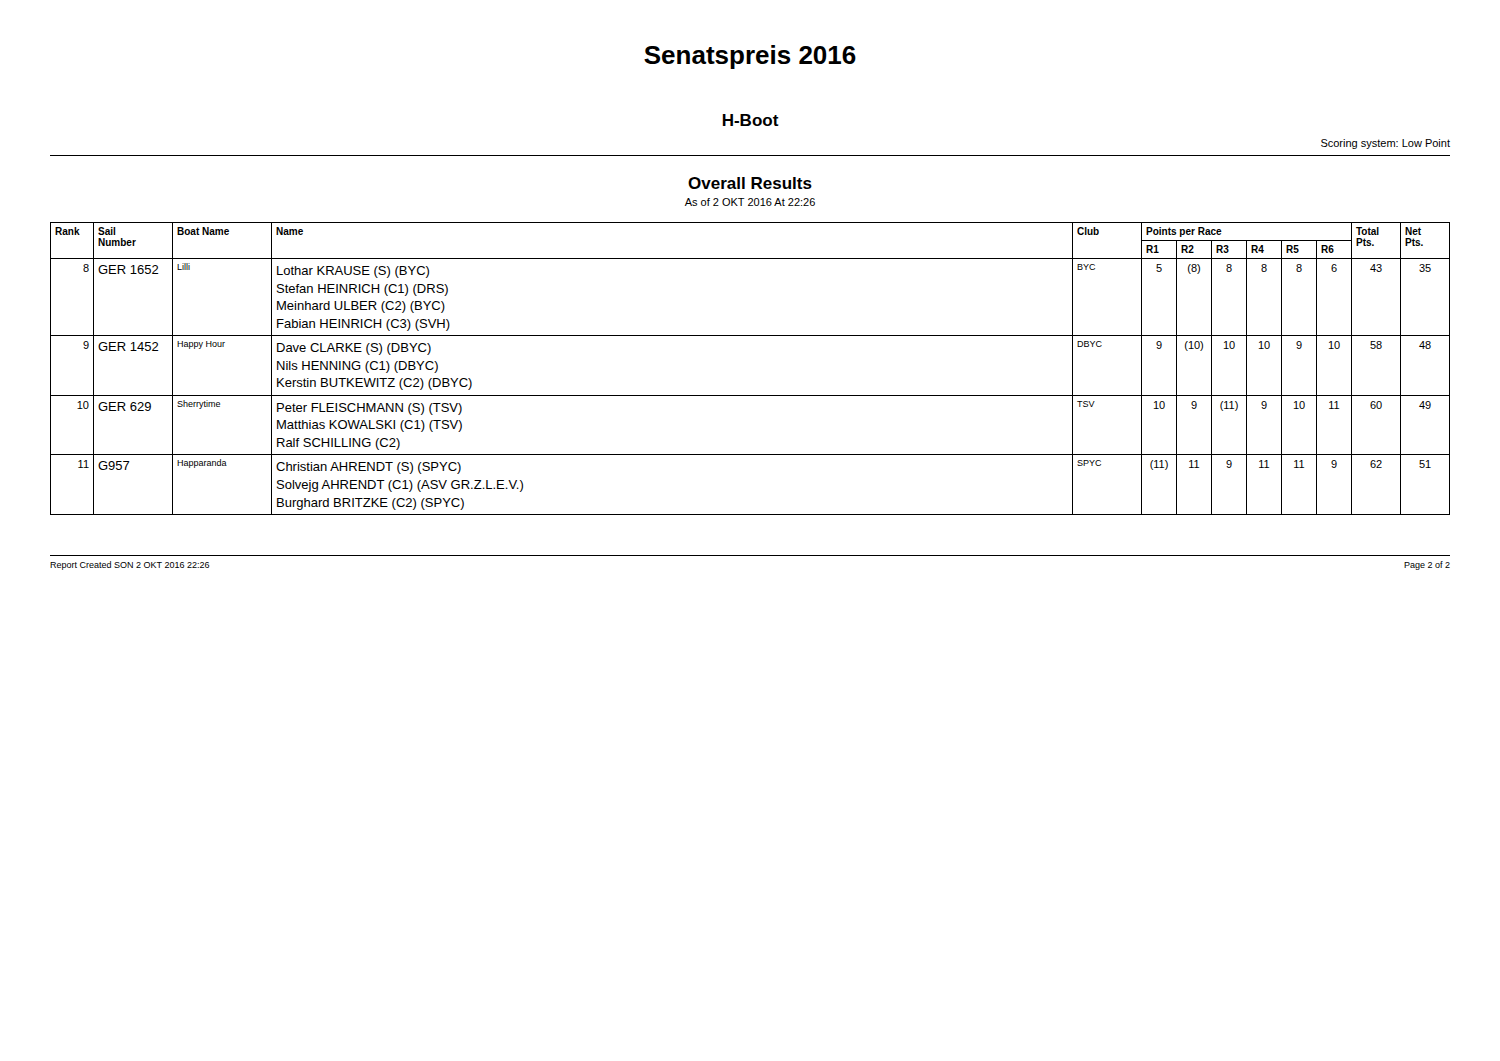Senatspreis 2016
H-Boot
Scoring system: Low Point
Overall Results
As of 2 OKT 2016 At 22:26
| Rank | Sail Number | Boat Name | Name | Club | Points per Race | Total Pts. | Net Pts. |
| --- | --- | --- | --- | --- | --- | --- | --- |
| R1 | R2 | R3 | R4 | R5 | R6 |
| 8 | GER 1652 | Lilli | Lothar KRAUSE (S) (BYC) Stefan HEINRICH (C1) (DRS) Meinhard ULBER (C2) (BYC) Fabian HEINRICH (C3) (SVH) | BYC | 5 | (8) | 8 | 8 | 8 | 6 | 43 | 35 |
| 9 | GER 1452 | Happy Hour | Dave CLARKE (S) (DBYC) Nils HENNING (C1) (DBYC) Kerstin BUTKEWITZ (C2) (DBYC) | DBYC | 9 | (10) | 10 | 10 | 9 | 10 | 58 | 48 |
| 10 | GER 629 | Sherrytime | Peter FLEISCHMANN (S) (TSV) Matthias KOWALSKI (C1) (TSV) Ralf SCHILLING (C2) | TSV | 10 | 9 | (11) | 9 | 10 | 11 | 60 | 49 |
| 11 | G957 | Happaranda | Christian AHRENDT (S) (SPYC) Solvejg AHRENDT (C1) (ASV GR.Z.L.E.V.) Burghard BRITZKE (C2) (SPYC) | SPYC | (11) | 11 | 9 | 11 | 11 | 9 | 62 | 51 |
Report Created SON 2 OKT 2016 22:26 Page 2 of 2